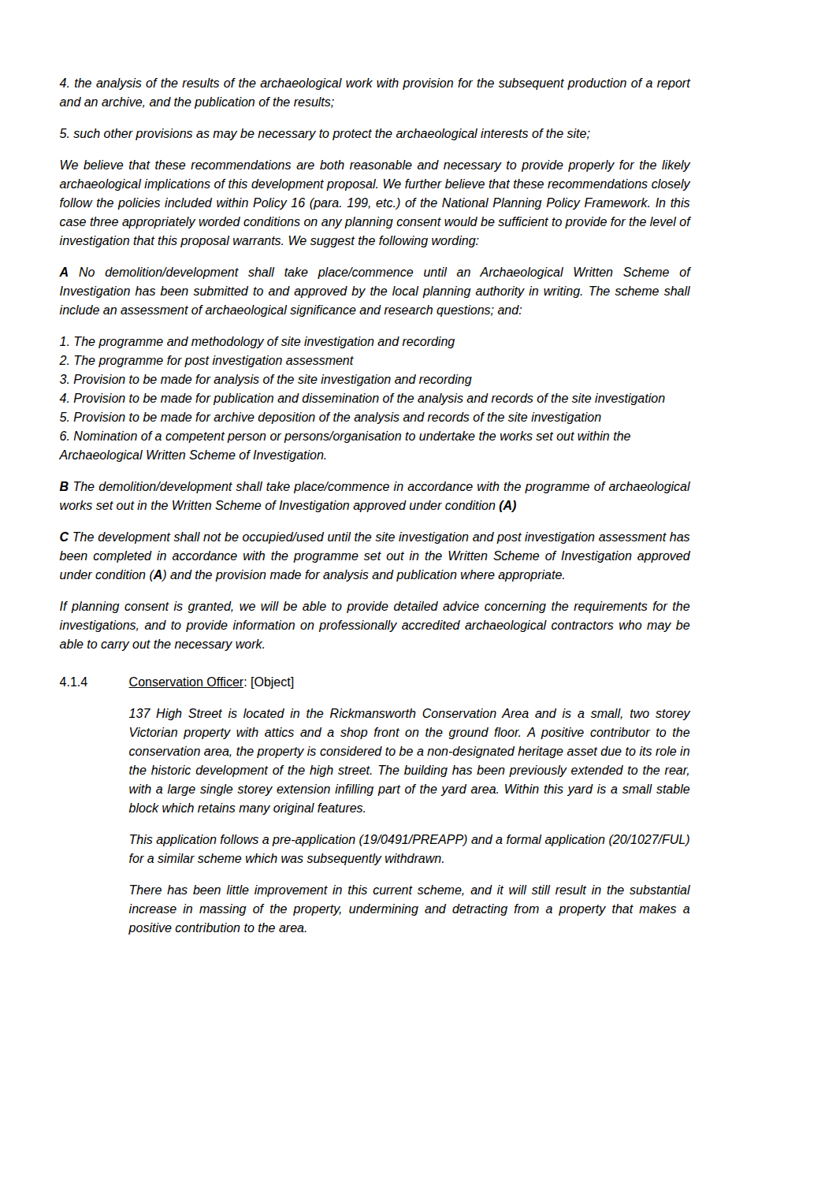4. the analysis of the results of the archaeological work with provision for the subsequent production of a report and an archive, and the publication of the results;
5. such other provisions as may be necessary to protect the archaeological interests of the site;
We believe that these recommendations are both reasonable and necessary to provide properly for the likely archaeological implications of this development proposal. We further believe that these recommendations closely follow the policies included within Policy 16 (para. 199, etc.) of the National Planning Policy Framework. In this case three appropriately worded conditions on any planning consent would be sufficient to provide for the level of investigation that this proposal warrants. We suggest the following wording:
A No demolition/development shall take place/commence until an Archaeological Written Scheme of Investigation has been submitted to and approved by the local planning authority in writing. The scheme shall include an assessment of archaeological significance and research questions; and:
1. The programme and methodology of site investigation and recording
2. The programme for post investigation assessment
3. Provision to be made for analysis of the site investigation and recording
4. Provision to be made for publication and dissemination of the analysis and records of the site investigation
5. Provision to be made for archive deposition of the analysis and records of the site investigation
6. Nomination of a competent person or persons/organisation to undertake the works set out within the Archaeological Written Scheme of Investigation.
B The demolition/development shall take place/commence in accordance with the programme of archaeological works set out in the Written Scheme of Investigation approved under condition (A)
C The development shall not be occupied/used until the site investigation and post investigation assessment has been completed in accordance with the programme set out in the Written Scheme of Investigation approved under condition (A) and the provision made for analysis and publication where appropriate.
If planning consent is granted, we will be able to provide detailed advice concerning the requirements for the investigations, and to provide information on professionally accredited archaeological contractors who may be able to carry out the necessary work.
4.1.4
Conservation Officer: [Object]
137 High Street is located in the Rickmansworth Conservation Area and is a small, two storey Victorian property with attics and a shop front on the ground floor. A positive contributor to the conservation area, the property is considered to be a non-designated heritage asset due to its role in the historic development of the high street. The building has been previously extended to the rear, with a large single storey extension infilling part of the yard area. Within this yard is a small stable block which retains many original features.
This application follows a pre-application (19/0491/PREAPP) and a formal application (20/1027/FUL) for a similar scheme which was subsequently withdrawn.
There has been little improvement in this current scheme, and it will still result in the substantial increase in massing of the property, undermining and detracting from a property that makes a positive contribution to the area.